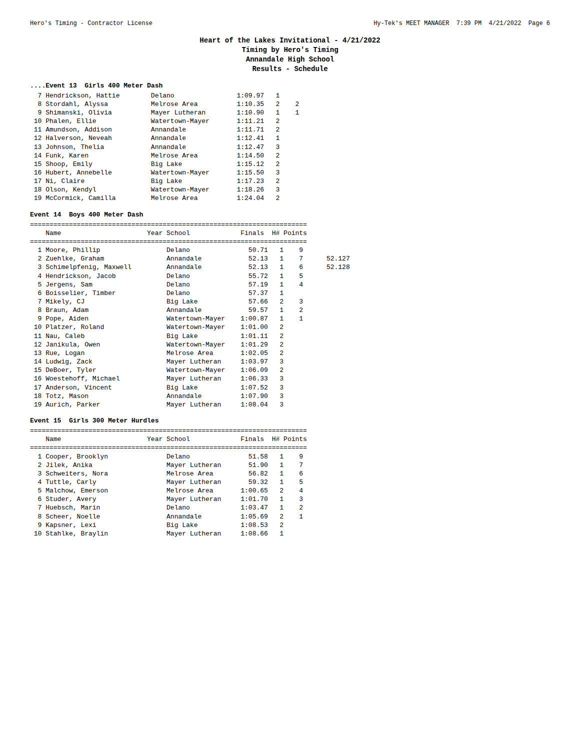Hero's Timing - Contractor License Hy-Tek's MEET MANAGER 7:39 PM 4/21/2022 Page 6
Heart of the Lakes Invitational - 4/21/2022
Timing by Hero's Timing
Annandale High School
Results - Schedule
....Event 13 Girls 400 Meter Dash
  7 Hendrickson, Hattie        Delano                1:09.97   1
  8 Stordahl, Alyssa           Melrose Area          1:10.35   2    2
  9 Shimanski, Olivia          Mayer Lutheran        1:10.90   1    1
 10 Phalen, Ellie              Watertown-Mayer       1:11.21   2
 11 Amundson, Addison          Annandale             1:11.71   2
 12 Halverson, Neveah          Annandale             1:12.41   1
 13 Johnson, Thelia            Annandale             1:12.47   3
 14 Funk, Karen                Melrose Area          1:14.50   2
 15 Shoop, Emily               Big Lake              1:15.12   2
 16 Hubert, Annebelle          Watertown-Mayer       1:15.50   3
 17 Ni, Claire                 Big Lake              1:17.23   2
 18 Olson, Kendyl              Watertown-Mayer       1:18.26   3
 19 McCormick, Camilla         Melrose Area          1:24.04   2
Event 14 Boys 400 Meter Dash
=======================================================================
    Name                      Year School             Finals  H# Points
=======================================================================
  1 Moore, Phillip                 Delano               50.71   1    9
  2 Zuehlke, Graham                Annandale            52.13   1    7      52.127
  3 Schimelpfenig, Maxwell         Annandale            52.13   1    6      52.128
  4 Hendrickson, Jacob             Delano               55.72   1    5
  5 Jergens, Sam                   Delano               57.19   1    4
  6 Boisselier, Timber             Delano               57.37   1
  7 Mikely, CJ                     Big Lake             57.66   2    3
  8 Braun, Adam                    Annandale            59.57   1    2
  9 Pope, Aiden                    Watertown-Mayer    1:00.87   1    1
 10 Platzer, Roland                Watertown-Mayer    1:01.00   2
 11 Nau, Caleb                     Big Lake           1:01.11   2
 12 Janikula, Owen                 Watertown-Mayer    1:01.29   2
 13 Rue, Logan                     Melrose Area       1:02.05   2
 14 Ludwig, Zack                   Mayer Lutheran     1:03.97   3
 15 DeBoer, Tyler                  Watertown-Mayer    1:06.09   2
 16 Woestehoff, Michael            Mayer Lutheran     1:06.33   3
 17 Anderson, Vincent              Big Lake           1:07.52   3
 18 Totz, Mason                    Annandale          1:07.90   3
 19 Aurich, Parker                 Mayer Lutheran     1:08.04   3
Event 15 Girls 300 Meter Hurdles
=======================================================================
    Name                      Year School             Finals  H# Points
=======================================================================
  1 Cooper, Brooklyn               Delano               51.58   1    9
  2 Jilek, Anika                   Mayer Lutheran       51.90   1    7
  3 Schweiters, Nora               Melrose Area         56.82   1    6
  4 Tuttle, Carly                  Mayer Lutheran       59.32   1    5
  5 Malchow, Emerson               Melrose Area       1:00.65   2    4
  6 Studer, Avery                  Mayer Lutheran     1:01.70   1    3
  7 Huebsch, Marin                 Delano             1:03.47   1    2
  8 Scheer, Noelle                 Annandale          1:05.69   2    1
  9 Kapsner, Lexi                  Big Lake           1:08.53   2
 10 Stahlke, Braylin               Mayer Lutheran     1:08.66   1